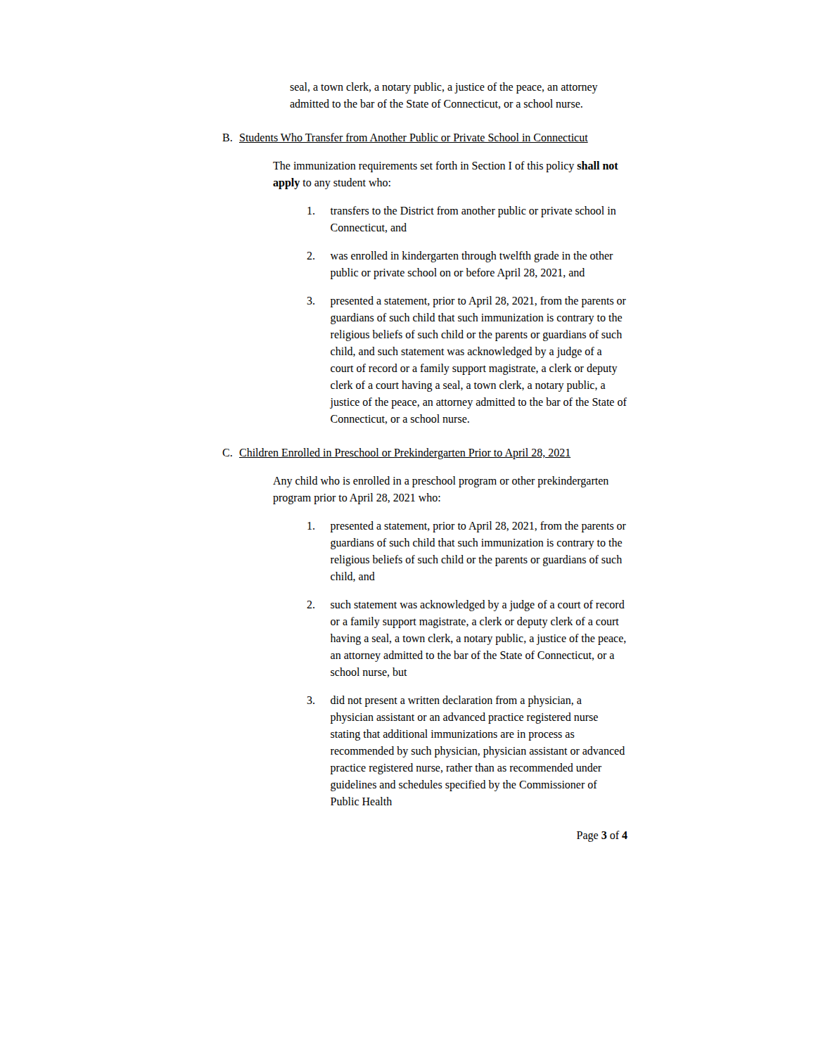seal, a town clerk, a notary public, a justice of the peace, an attorney admitted to the bar of the State of Connecticut, or a school nurse.
B.
Students Who Transfer from Another Public or Private School in Connecticut
The immunization requirements set forth in Section I of this policy shall not apply to any student who:
transfers to the District from another public or private school in Connecticut, and
was enrolled in kindergarten through twelfth grade in the other public or private school on or before April 28, 2021, and
presented a statement, prior to April 28, 2021, from the parents or guardians of such child that such immunization is contrary to the religious beliefs of such child or the parents or guardians of such child, and such statement was acknowledged by a judge of a court of record or a family support magistrate, a clerk or deputy clerk of a court having a seal, a town clerk, a notary public, a justice of the peace, an attorney admitted to the bar of the State of Connecticut, or a school nurse.
C.
Children Enrolled in Preschool or Prekindergarten Prior to April 28, 2021
Any child who is enrolled in a preschool program or other prekindergarten program prior to April 28, 2021 who:
presented a statement, prior to April 28, 2021, from the parents or guardians of such child that such immunization is contrary to the religious beliefs of such child or the parents or guardians of such child, and
such statement was acknowledged by a judge of a court of record or a family support magistrate, a clerk or deputy clerk of a court having a seal, a town clerk, a notary public, a justice of the peace, an attorney admitted to the bar of the State of Connecticut, or a school nurse, but
did not present a written declaration from a physician, a physician assistant or an advanced practice registered nurse stating that additional immunizations are in process as recommended by such physician, physician assistant or advanced practice registered nurse, rather than as recommended under guidelines and schedules specified by the Commissioner of Public Health
Page 3 of 4